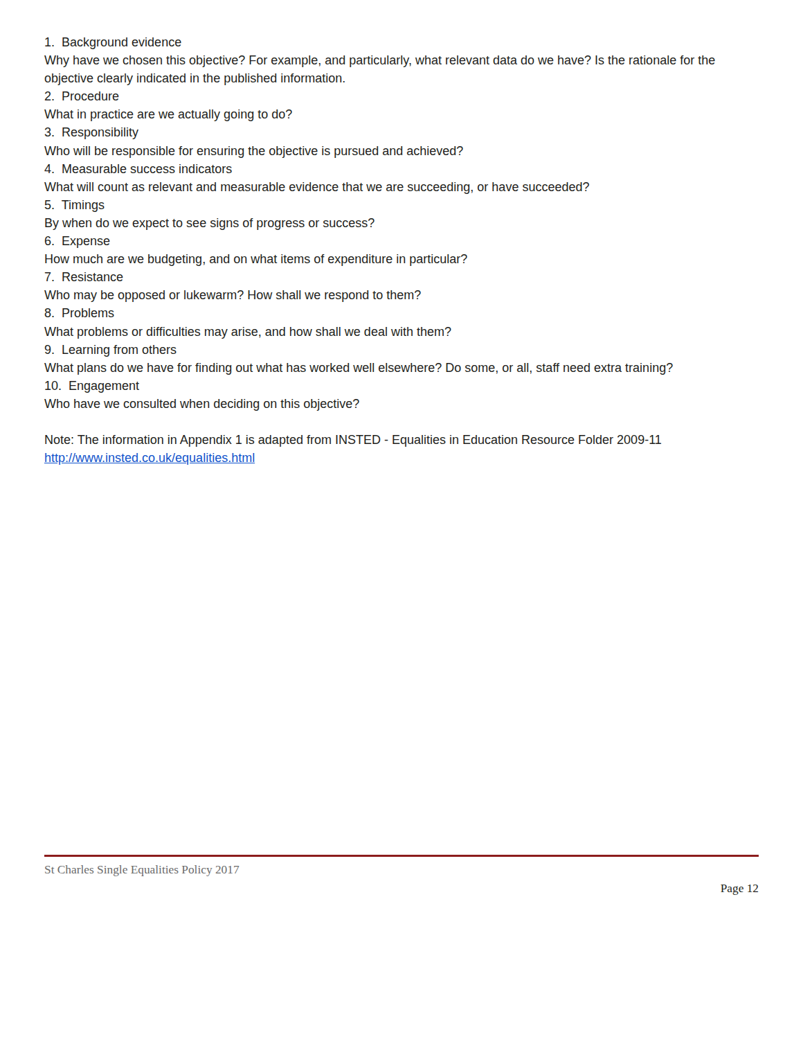1. Background evidence
Why have we chosen this objective? For example, and particularly, what relevant data do we have? Is the rationale for the objective clearly indicated in the published information.
2. Procedure
What in practice are we actually going to do?
3. Responsibility
Who will be responsible for ensuring the objective is pursued and achieved?
4. Measurable success indicators
What will count as relevant and measurable evidence that we are succeeding, or have succeeded?
5. Timings
By when do we expect to see signs of progress or success?
6. Expense
How much are we budgeting, and on what items of expenditure in particular?
7. Resistance
Who may be opposed or lukewarm? How shall we respond to them?
8. Problems
What problems or difficulties may arise, and how shall we deal with them?
9. Learning from others
What plans do we have for finding out what has worked well elsewhere? Do some, or all, staff need extra training?
10. Engagement
Who have we consulted when deciding on this objective?
Note: The information in Appendix 1 is adapted from INSTED - Equalities in Education Resource Folder 2009-11
http://www.insted.co.uk/equalities.html
St Charles Single Equalities Policy 2017
Page 12